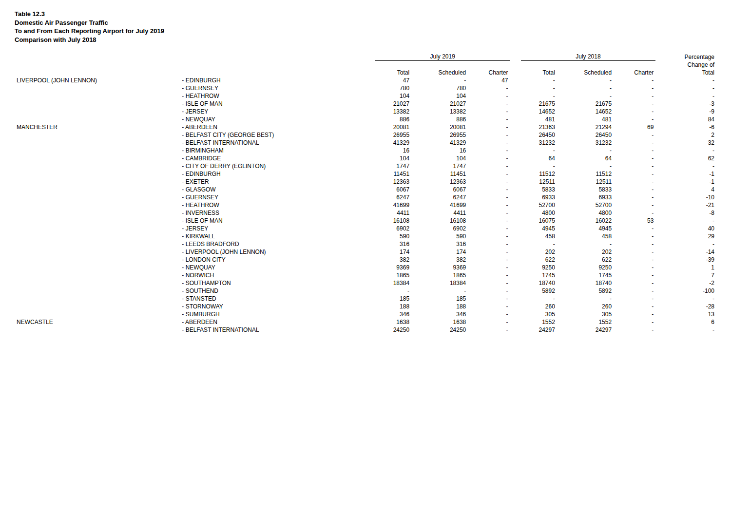Table 12.3
Domestic Air Passenger Traffic
To and From Each Reporting Airport for July 2019
Comparison with July 2018
| | | July 2019 | | July 2018 | Percentage |
| --- | --- | --- | --- | --- | --- |
| | | | | | Change of |
| | | Total | Scheduled | Charter | | Total | Scheduled | Charter | Total |
| LIVERPOOL (JOHN LENNON) | - EDINBURGH | 47 | - | 47 | | - | - | - | - |
| | - GUERNSEY | 780 | 780 | - | | - | - | - | - |
| | - HEATHROW | 104 | 104 | - | | - | - | - | - |
| | - ISLE OF MAN | 21027 | 21027 | - | | 21675 | 21675 | - | -3 |
| | - JERSEY | 13382 | 13382 | - | | 14652 | 14652 | - | -9 |
| | - NEWQUAY | 886 | 886 | - | | 481 | 481 | - | 84 |
| MANCHESTER | - ABERDEEN | 20081 | 20081 | - | | 21363 | 21294 | 69 | -6 |
| | - BELFAST CITY (GEORGE BEST) | 26955 | 26955 | - | | 26450 | 26450 | - | 2 |
| | - BELFAST INTERNATIONAL | 41329 | 41329 | - | | 31232 | 31232 | - | 32 |
| | - BIRMINGHAM | 16 | 16 | - | | - | - | - | - |
| | - CAMBRIDGE | 104 | 104 | - | | 64 | 64 | - | 62 |
| | - CITY OF DERRY (EGLINTON) | 1747 | 1747 | - | | - | - | - | - |
| | - EDINBURGH | 11451 | 11451 | - | | 11512 | 11512 | - | -1 |
| | - EXETER | 12363 | 12363 | - | | 12511 | 12511 | - | -1 |
| | - GLASGOW | 6067 | 6067 | - | | 5833 | 5833 | - | 4 |
| | - GUERNSEY | 6247 | 6247 | - | | 6933 | 6933 | - | -10 |
| | - HEATHROW | 41699 | 41699 | - | | 52700 | 52700 | - | -21 |
| | - INVERNESS | 4411 | 4411 | - | | 4800 | 4800 | - | -8 |
| | - ISLE OF MAN | 16108 | 16108 | - | | 16075 | 16022 | 53 | - |
| | - JERSEY | 6902 | 6902 | - | | 4945 | 4945 | - | 40 |
| | - KIRKWALL | 590 | 590 | - | | 458 | 458 | - | 29 |
| | - LEEDS BRADFORD | 316 | 316 | - | | - | - | - | - |
| | - LIVERPOOL (JOHN LENNON) | 174 | 174 | - | | 202 | 202 | - | -14 |
| | - LONDON CITY | 382 | 382 | - | | 622 | 622 | - | -39 |
| | - NEWQUAY | 9369 | 9369 | - | | 9250 | 9250 | - | 1 |
| | - NORWICH | 1865 | 1865 | - | | 1745 | 1745 | - | 7 |
| | - SOUTHAMPTON | 18384 | 18384 | - | | 18740 | 18740 | - | -2 |
| | - SOUTHEND | - | - | - | | 5892 | 5892 | - | -100 |
| | - STANSTED | 185 | 185 | - | | - | - | - | - |
| | - STORNOWAY | 188 | 188 | - | | 260 | 260 | - | -28 |
| | - SUMBURGH | 346 | 346 | - | | 305 | 305 | - | 13 |
| NEWCASTLE | - ABERDEEN | 1638 | 1638 | - | | 1552 | 1552 | - | 6 |
| | - BELFAST INTERNATIONAL | 24250 | 24250 | - | | 24297 | 24297 | - | - |